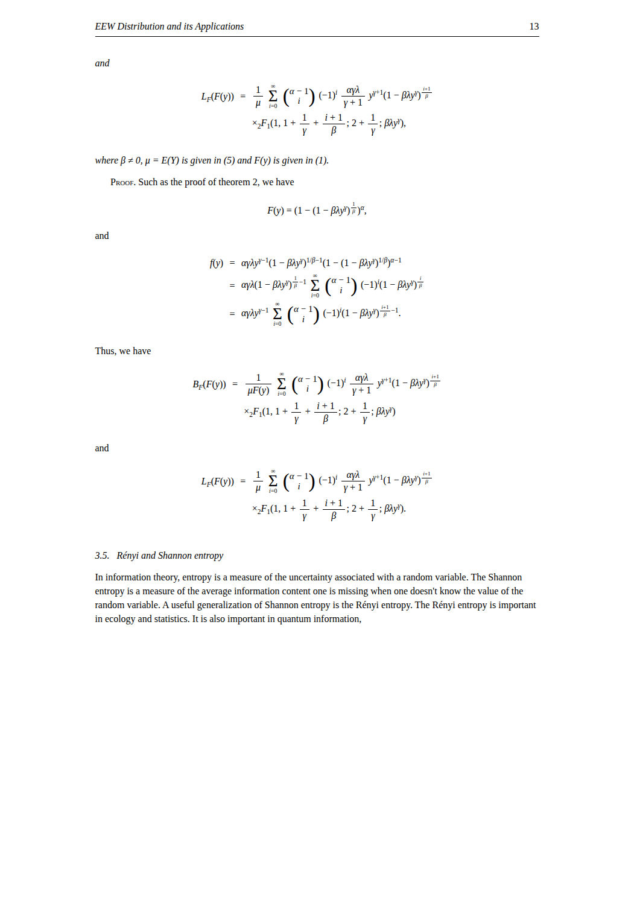EEW Distribution and its Applications 13
and
| L F ( F ( y )) | = | 1 μ ∞ Σ i =0 ( α − 1 i ) (−1) i αγλ γ + 1 y γ +1 (1 − βλy γ ) i +1 β |
| | | × 2 F 1 (1, 1 + 1 γ + i + 1 β ; 2 + 1 γ ; βλy γ ), |
where β ≠ 0, μ = E(Y) is given in (5) and F(y) is given in (1).
Proof. Such as the proof of theorem 2, we have
F(y) = (1 − (1 − βλyγ)1 β)α,
and
| f ( y ) | = | αγλy γ −1 (1 − βλy γ ) 1/ β −1 (1 − (1 − βλy γ ) 1/ β ) α −1 |
| | = | αγλ (1 − βλy γ ) 1 β −1 ∞ Σ i =0 ( α − 1 i ) (−1) i (1 − βλy γ ) i β |
| | = | αγλy γ −1 ∞ Σ i =0 ( α − 1 i ) (−1) i (1 − βλy γ ) i +1 β −1 . |
Thus, we have
| B F ( F ( y )) | = | 1 μF ( y ) ∞ Σ i =0 ( α − 1 i ) (−1) i αγλ γ + 1 y γ +1 (1 − βλy γ ) i +1 β |
| | | × 2 F 1 (1, 1 + 1 γ + i + 1 β ; 2 + 1 γ ; βλy γ ) |
and
| L F ( F ( y )) | = | 1 μ ∞ Σ i =0 ( α − 1 i ) (−1) i αγλ γ + 1 y γ +1 (1 − βλy γ ) i +1 β |
| | | × 2 F 1 (1, 1 + 1 γ + i + 1 β ; 2 + 1 γ ; βλy γ ). |
3.5. Rényi and Shannon entropy
In information theory, entropy is a measure of the uncertainty associated with a random variable. The Shannon entropy is a measure of the average information content one is missing when one doesn't know the value of the random variable. A useful generalization of Shannon entropy is the Rényi entropy. The Rényi entropy is important in ecology and statistics. It is also important in quantum information,